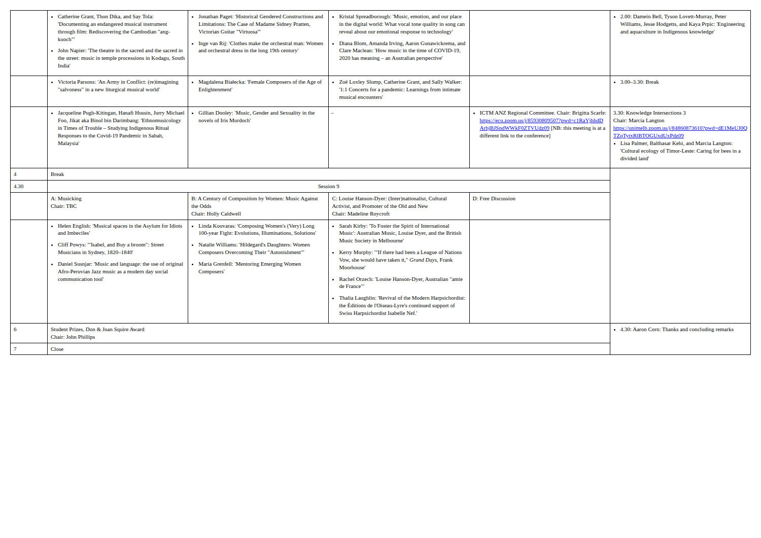| | Catherine Grant, Thon Dika, and Say Tola: 'Documenting an endangered musical instrument through film: Rediscovering the Cambodian "ang-kuoch"' John Napier: 'The theatre in the sacred and the sacred in the street: music in temple processions in Kodagu, South India' | Jonathan Paget: 'Historical Gendered Constructions and Limitations: The Case of Madame Sidney Pratten, Victorian Guitar "Virtuosa"' Inge van Rij: 'Clothes make the orchestral man: Women and orchestral dress in the long 19th century' | Kristal Spreadborough: 'Music, emotion, and our place in the digital world: What vocal tone quality in song can reveal about our emotional response to technology' Diana Blom, Amanda Irving, Aaron Gunawickrema, and Clare Maclean: 'How music in the time of COVID-19, 2020 has meaning – an Australian perspective' | | 2.00: Damein Bell, Tyson Lovett-Murray, Peter Williams, Jesse Hodgetts, and Kaya Prpic: 'Engineering and aquaculture in Indigenous knowledge' |
| | Victoria Parsons: 'An Army in Conflict: (re)imagining "salvoness" in a new liturgical musical world' | Magdalena Białecka: 'Female Composers of the Age of Enlightenment' | Zoë Loxley Slump, Catherine Grant, and Sally Walker: '1:1 Concerts for a pandemic: Learnings from intimate musical encounters' | | 3.00–3.30: Break |
| | Jacqueline Pugh-Kitingan, Hanafi Hussin, Jurry Michael Foo, Jikat aka Binol bin Darimbang: 'Ethnomusicology in Times of Trouble – Studying Indigenous Ritual Responses to the Covid-19 Pandemic in Sabah, Malaysia' | Gillian Dooley: 'Music, Gender and Sexuality in the novels of Iris Murdoch' | – | ICTM ANZ Regional Committee. Chair: Brigitta Scarfe: https://ecu.zoom.us/j/85930809507?pwd=c1RaYjhhdDArbjBJSndWWkF0ZTVUdz09 [NB: this meeting is at a different link to the conference] | 3.30: Knowledge Intersections 3 Chair: Marcia Langton https://unimelb.zoom.us/j/84860873610?pwd=dE1MeUJ0QTZqTytxRlBTOGUxdUxPdz09 Lisa Palmer, Balthasar Kehi, and Marcia Langton: 'Cultural ecology of Timor-Leste: Caring for bees in a divided land' |
| 4 | Break | |
| 4.30 | Session 9 |
| | A: Musicking Chair: TBC | B: A Century of Composition by Women: Music Against the Odds Chair: Holly Caldwell | C: Louise Hanson-Dyer: (Inter)nationalist, Cultural Activist, and Promoter of the Old and New Chair: Madeline Roycroft | D: Free Discussion |
| | Helen English: 'Musical spaces in the Asylum for Idiots and Imbeciles' Cliff Powys: '"Isabel, and Buy a broom": Street Musicians in Sydney, 1820–1840' Daniel Susnjar: 'Music and language: the use of original Afro-Peruvian Jazz music as a modern day social communication tool' | Linda Kouvaras: 'Composing Women's (Very) Long 100-year Fight: Evolutions, Illuminations, Solutions' Natalie Williams: 'Hildegard's Daughters: Women Composers Overcoming Their "Astonishment"' Maria Grenfell: 'Mentoring Emerging Women Composers' | Sarah Kirby: 'To Foster the Spirit of International Music': Australian Music, Louise Dyer, and the British Music Society in Melbourne' Kerry Murphy: '"If there had been a League of Nations Vow, she would have taken it," Grand Days , Frank Moorhouse' Rachel Orzech: 'Louise Hanson-Dyer, Australian "amie de France"' Thalia Laughlin: 'Revival of the Modern Harpsichordist: the Éditions de l'Oiseau-Lyre's continued support of Swiss Harpsichordist Isabelle Nef.' | |
| 6 | Student Prizes, Don & Joan Squire Award Chair: John Phillips | 4.30: Aaron Corn: Thanks and concluding remarks |
| 7 | Close |